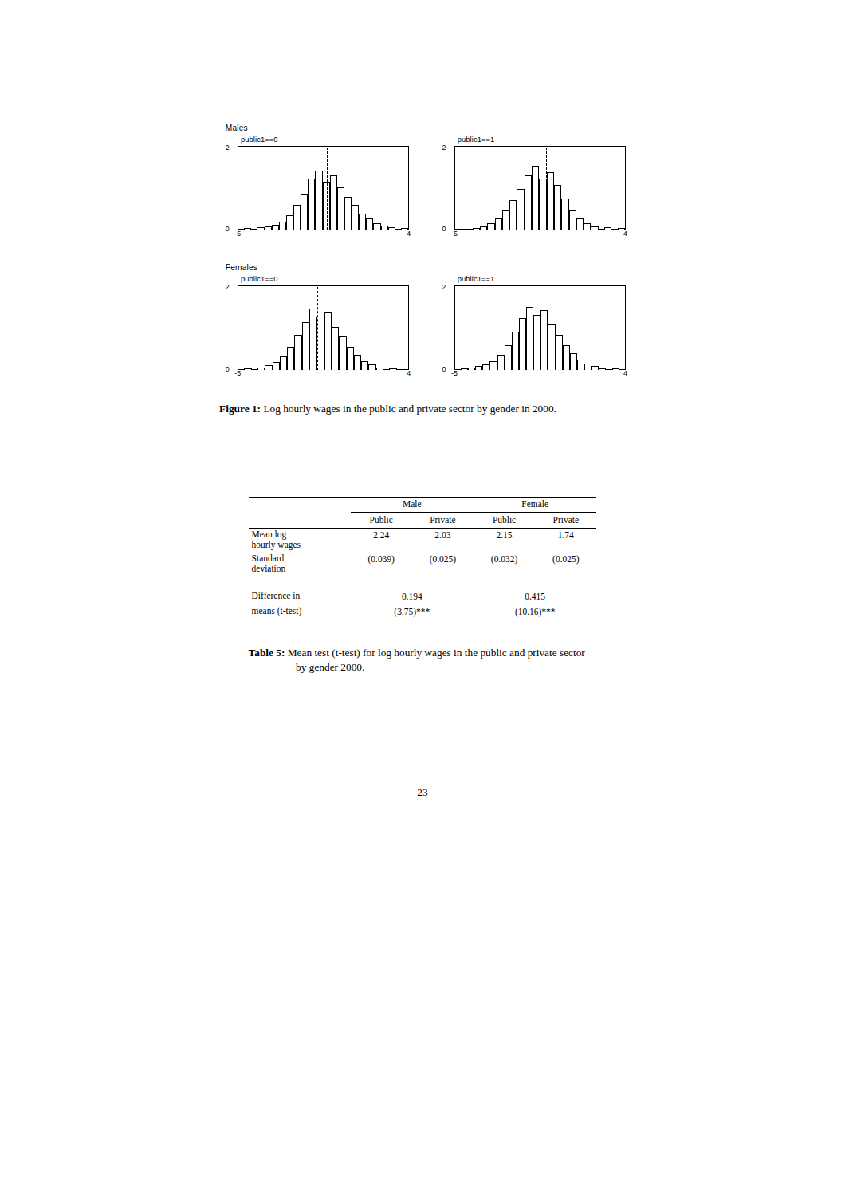Males
public1==0
2 0
-5 4
public1==1
2 0
-5 4
Females
public1==0
2 0
-5 4
public1==1
2 0
-5 4
Figure 1: Log hourly wages in the public and private sector by gender in 2000.
| | Male | Female |
| | Public | Private | Public | Private |
| Mean log hourly wages | 2.24 | 2.03 | 2.15 | 1.74 |
| Standard deviation | (0.039) | (0.025) | (0.032) | (0.025) |
| Difference in | 0.194 | 0.415 |
| means (t-test) | (3.75)*** | (10.16)*** |
Table 5: Mean test (t-test) for log hourly wages in the public and private sector by gender 2000.
23